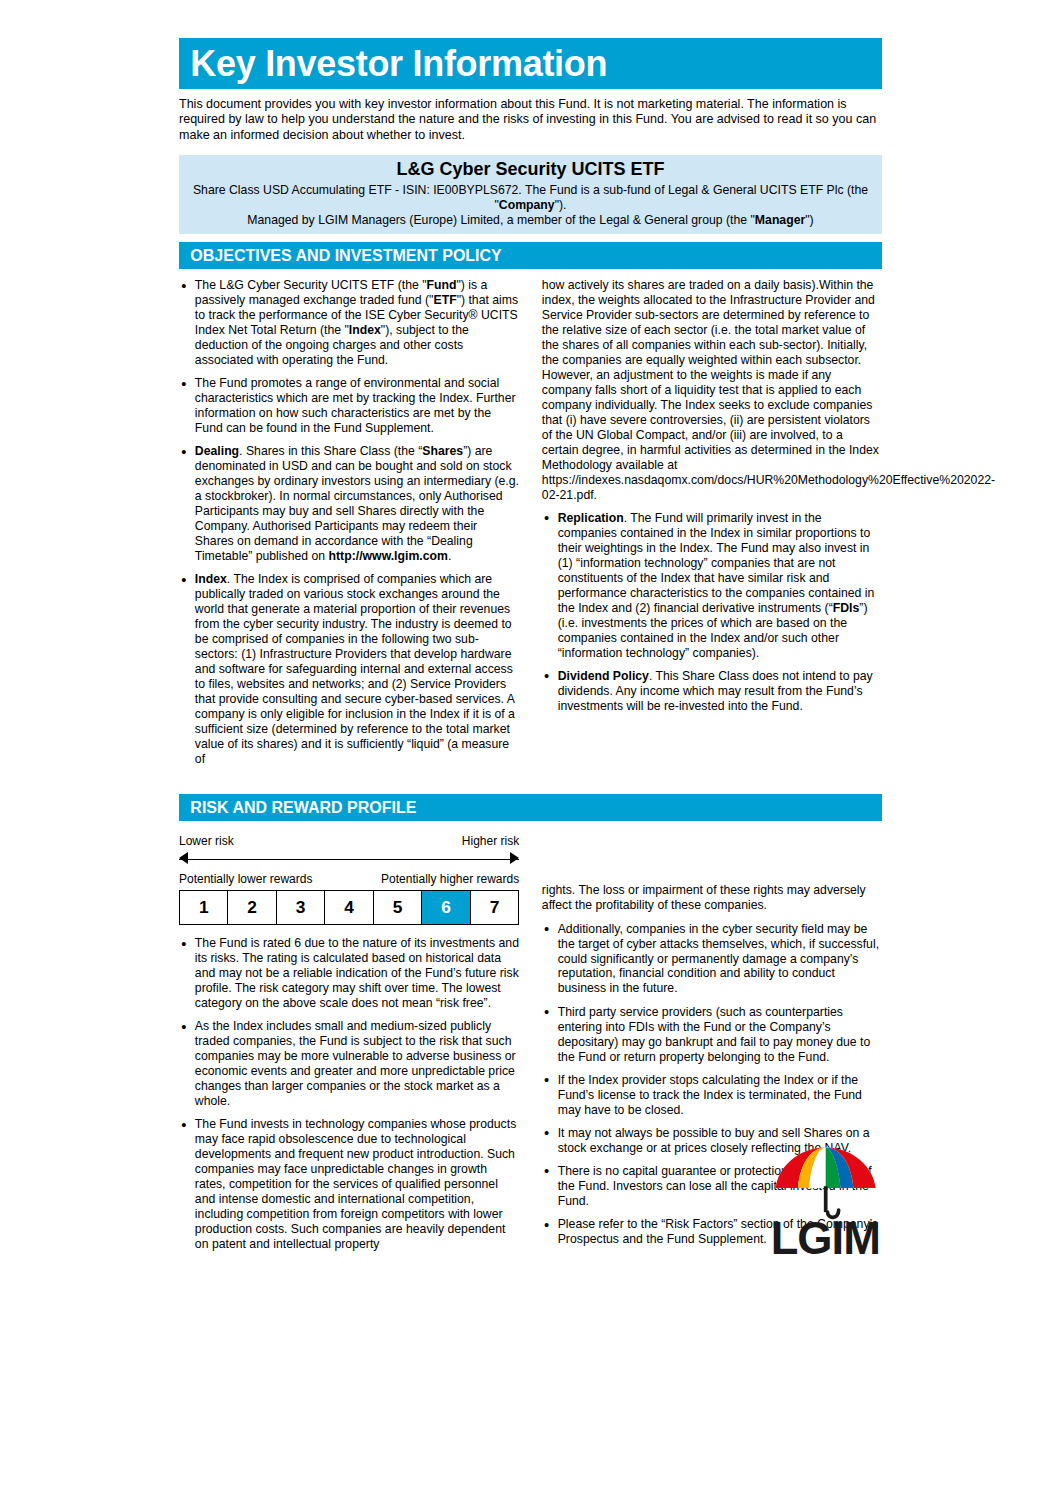Key Investor Information
This document provides you with key investor information about this Fund. It is not marketing material. The information is required by law to help you understand the nature and the risks of investing in this Fund. You are advised to read it so you can make an informed decision about whether to invest.
L&G Cyber Security UCITS ETF
Share Class USD Accumulating ETF - ISIN: IE00BYPLS672. The Fund is a sub-fund of Legal & General UCITS ETF Plc (the "Company").
Managed by LGIM Managers (Europe) Limited, a member of the Legal & General group (the "Manager")
OBJECTIVES AND INVESTMENT POLICY
The L&G Cyber Security UCITS ETF (the "Fund") is a passively managed exchange traded fund ("ETF") that aims to track the performance of the ISE Cyber Security® UCITS Index Net Total Return (the "Index"), subject to the deduction of the ongoing charges and other costs associated with operating the Fund.
The Fund promotes a range of environmental and social characteristics which are met by tracking the Index. Further information on how such characteristics are met by the Fund can be found in the Fund Supplement.
Dealing. Shares in this Share Class (the “Shares”) are denominated in USD and can be bought and sold on stock exchanges by ordinary investors using an intermediary (e.g. a stockbroker). In normal circumstances, only Authorised Participants may buy and sell Shares directly with the Company. Authorised Participants may redeem their Shares on demand in accordance with the “Dealing Timetable” published on http://www.lgim.com.
Index. The Index is comprised of companies which are publically traded on various stock exchanges around the world that generate a material proportion of their revenues from the cyber security industry. The industry is deemed to be comprised of companies in the following two sub-sectors: (1) Infrastructure Providers that develop hardware and software for safeguarding internal and external access to files, websites and networks; and (2) Service Providers that provide consulting and secure cyber-based services. A company is only eligible for inclusion in the Index if it is of a sufficient size (determined by reference to the total market value of its shares) and it is sufficiently “liquid” (a measure of
how actively its shares are traded on a daily basis).Within the index, the weights allocated to the Infrastructure Provider and Service Provider sub-sectors are determined by reference to the relative size of each sector (i.e. the total market value of the shares of all companies within each sub-sector). Initially, the companies are equally weighted within each subsector. However, an adjustment to the weights is made if any company falls short of a liquidity test that is applied to each company individually. The Index seeks to exclude companies that (i) have severe controversies, (ii) are persistent violators of the UN Global Compact, and/or (iii) are involved, to a certain degree, in harmful activities as determined in the Index Methodology available at https://indexes.nasdaqomx.com/docs/HUR%20Methodology%20Effective%202022-02-21.pdf.
Replication. The Fund will primarily invest in the companies contained in the Index in similar proportions to their weightings in the Index. The Fund may also invest in (1) “information technology” companies that are not constituents of the Index that have similar risk and performance characteristics to the companies contained in the Index and (2) financial derivative instruments (“FDIs”) (i.e. investments the prices of which are based on the companies contained in the Index and/or such other “information technology” companies).
Dividend Policy. This Share Class does not intend to pay dividends. Any income which may result from the Fund’s investments will be re-invested into the Fund.
RISK AND REWARD PROFILE
Lower risk Higher risk
Potentially lower rewards Potentially higher rewards
| 1 | 2 | 3 | 4 | 5 | 6 | 7 |
The Fund is rated 6 due to the nature of its investments and its risks. The rating is calculated based on historical data and may not be a reliable indication of the Fund’s future risk profile. The risk category may shift over time. The lowest category on the above scale does not mean “risk free”.
As the Index includes small and medium-sized publicly traded companies, the Fund is subject to the risk that such companies may be more vulnerable to adverse business or economic events and greater and more unpredictable price changes than larger companies or the stock market as a whole.
The Fund invests in technology companies whose products may face rapid obsolescence due to technological developments and frequent new product introduction. Such companies may face unpredictable changes in growth rates, competition for the services of qualified personnel and intense domestic and international competition, including competition from foreign competitors with lower production costs. Such companies are heavily dependent on patent and intellectual property
rights. The loss or impairment of these rights may adversely affect the profitability of these companies.
Additionally, companies in the cyber security field may be the target of cyber attacks themselves, which, if successful, could significantly or permanently damage a company’s reputation, financial condition and ability to conduct business in the future.
Third party service providers (such as counterparties entering into FDIs with the Fund or the Company’s depositary) may go bankrupt and fail to pay money due to the Fund or return property belonging to the Fund.
If the Index provider stops calculating the Index or if the Fund’s license to track the Index is terminated, the Fund may have to be closed.
It may not always be possible to buy and sell Shares on a stock exchange or at prices closely reflecting the NAV.
There is no capital guarantee or protection on the value of the Fund. Investors can lose all the capital invested in the Fund.
Please refer to the “Risk Factors” section of the Company’s Prospectus and the Fund Supplement.
LGIM